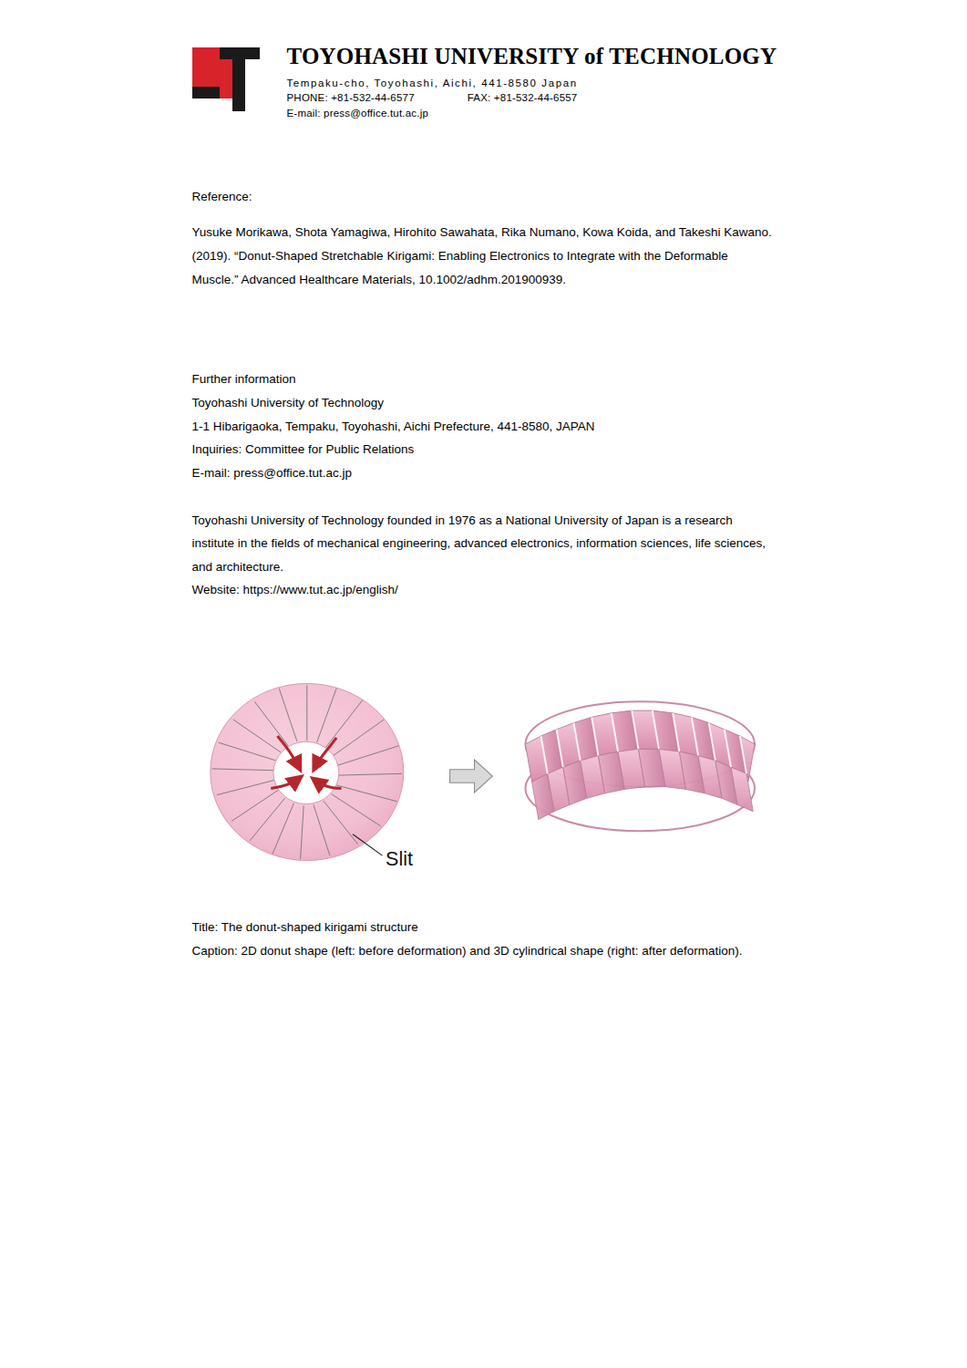TOYOHASHI UNIVERSITY of TECHNOLOGY
Tempaku-cho, Toyohashi, Aichi, 441-8580 Japan
PHONE: +81-532-44-6577FAX: +81-532-44-6557
E-mail: press@office.tut.ac.jp
Reference:
Yusuke Morikawa, Shota Yamagiwa, Hirohito Sawahata, Rika Numano, Kowa Koida, and Takeshi Kawano. (2019). “Donut‑Shaped Stretchable Kirigami: Enabling Electronics to Integrate with the Deformable Muscle.” Advanced Healthcare Materials, 10.1002/adhm.201900939.
Further information
Toyohashi University of Technology
1-1 Hibarigaoka, Tempaku, Toyohashi, Aichi Prefecture, 441-8580, JAPAN
Inquiries: Committee for Public Relations
E-mail: press@office.tut.ac.jp
Toyohashi University of Technology founded in 1976 as a National University of Japan is a research
institute in the fields of mechanical engineering, advanced electronics, information sciences, life sciences,
and architecture.
Website: https://www.tut.ac.jp/english/
Slit
Title: The donut-shaped kirigami structure Caption: 2D donut shape (left: before deformation) and 3D cylindrical shape (right: after deformation).